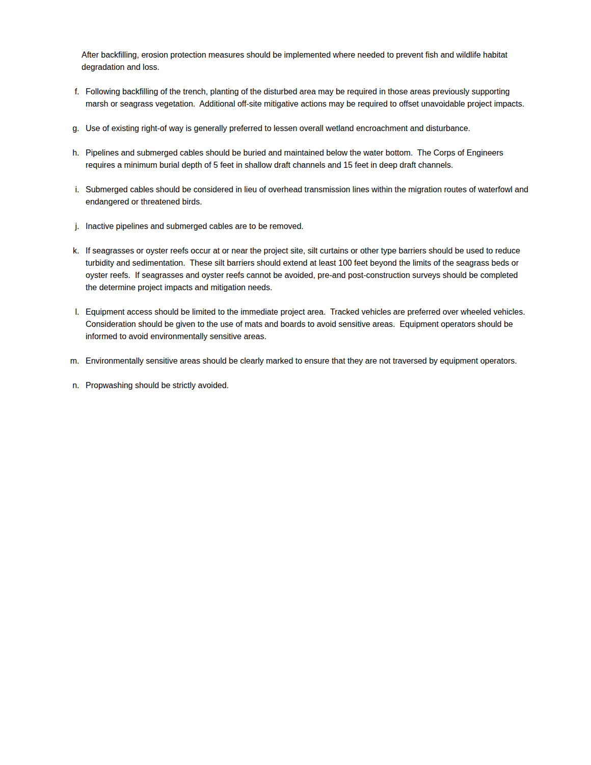After backfilling, erosion protection measures should be implemented where needed to prevent fish and wildlife habitat degradation and loss.
Following backfilling of the trench, planting of the disturbed area may be required in those areas previously supporting marsh or seagrass vegetation. Additional off-site mitigative actions may be required to offset unavoidable project impacts.
Use of existing right-of way is generally preferred to lessen overall wetland encroachment and disturbance.
Pipelines and submerged cables should be buried and maintained below the water bottom. The Corps of Engineers requires a minimum burial depth of 5 feet in shallow draft channels and 15 feet in deep draft channels.
Submerged cables should be considered in lieu of overhead transmission lines within the migration routes of waterfowl and endangered or threatened birds.
Inactive pipelines and submerged cables are to be removed.
If seagrasses or oyster reefs occur at or near the project site, silt curtains or other type barriers should be used to reduce turbidity and sedimentation. These silt barriers should extend at least 100 feet beyond the limits of the seagrass beds or oyster reefs. If seagrasses and oyster reefs cannot be avoided, pre-and post-construction surveys should be completed the determine project impacts and mitigation needs.
Equipment access should be limited to the immediate project area. Tracked vehicles are preferred over wheeled vehicles. Consideration should be given to the use of mats and boards to avoid sensitive areas. Equipment operators should be informed to avoid environmentally sensitive areas.
Environmentally sensitive areas should be clearly marked to ensure that they are not traversed by equipment operators.
Propwashing should be strictly avoided.